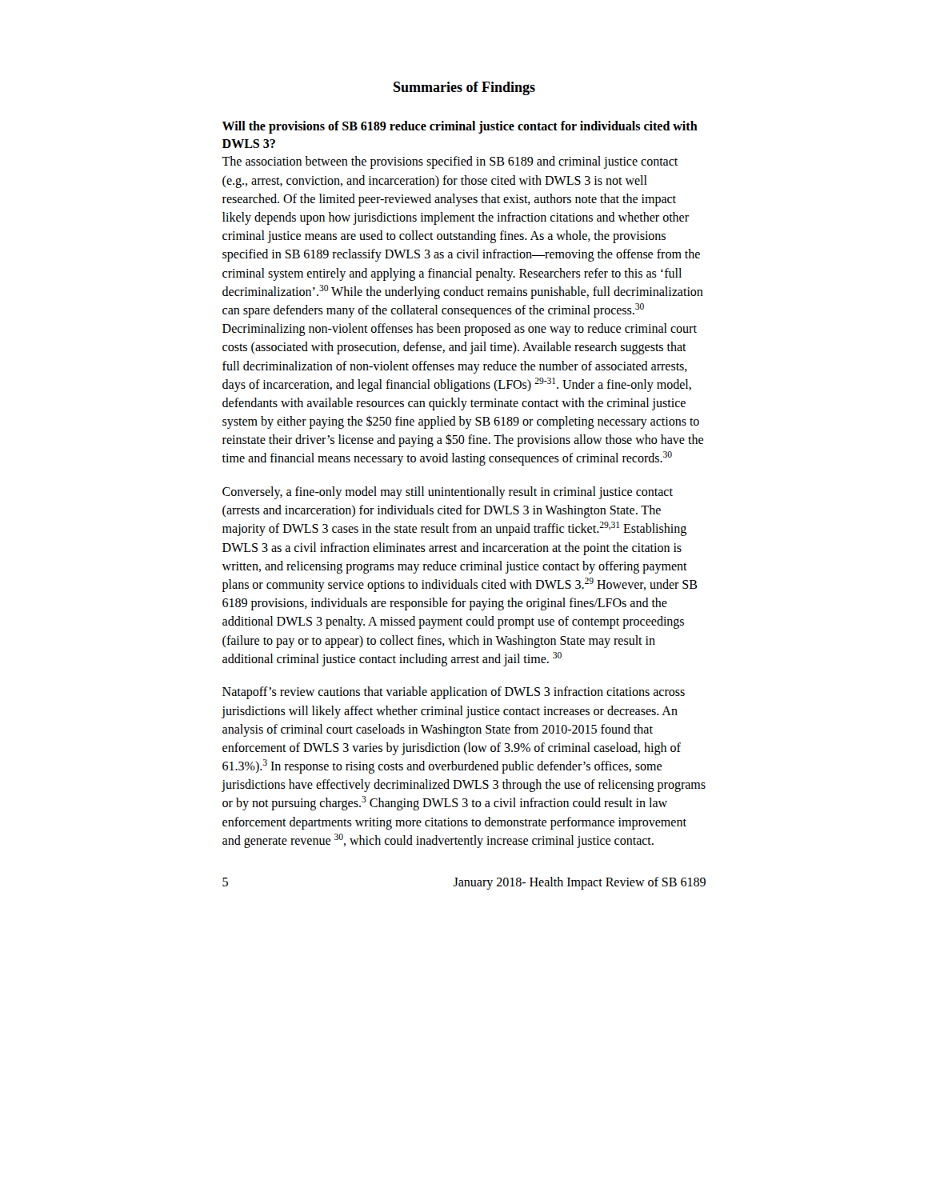Summaries of Findings
Will the provisions of SB 6189 reduce criminal justice contact for individuals cited with DWLS 3?
The association between the provisions specified in SB 6189 and criminal justice contact (e.g., arrest, conviction, and incarceration) for those cited with DWLS 3 is not well researched. Of the limited peer-reviewed analyses that exist, authors note that the impact likely depends upon how jurisdictions implement the infraction citations and whether other criminal justice means are used to collect outstanding fines. As a whole, the provisions specified in SB 6189 reclassify DWLS 3 as a civil infraction—removing the offense from the criminal system entirely and applying a financial penalty. Researchers refer to this as ‘full decriminalization’.30 While the underlying conduct remains punishable, full decriminalization can spare defenders many of the collateral consequences of the criminal process.30 Decriminalizing non-violent offenses has been proposed as one way to reduce criminal court costs (associated with prosecution, defense, and jail time). Available research suggests that full decriminalization of non-violent offenses may reduce the number of associated arrests, days of incarceration, and legal financial obligations (LFOs) 29-31. Under a fine-only model, defendants with available resources can quickly terminate contact with the criminal justice system by either paying the $250 fine applied by SB 6189 or completing necessary actions to reinstate their driver’s license and paying a $50 fine. The provisions allow those who have the time and financial means necessary to avoid lasting consequences of criminal records.30
Conversely, a fine-only model may still unintentionally result in criminal justice contact (arrests and incarceration) for individuals cited for DWLS 3 in Washington State. The majority of DWLS 3 cases in the state result from an unpaid traffic ticket.29,31 Establishing DWLS 3 as a civil infraction eliminates arrest and incarceration at the point the citation is written, and relicensing programs may reduce criminal justice contact by offering payment plans or community service options to individuals cited with DWLS 3.29 However, under SB 6189 provisions, individuals are responsible for paying the original fines/LFOs and the additional DWLS 3 penalty. A missed payment could prompt use of contempt proceedings (failure to pay or to appear) to collect fines, which in Washington State may result in additional criminal justice contact including arrest and jail time. 30
Natapoff’s review cautions that variable application of DWLS 3 infraction citations across jurisdictions will likely affect whether criminal justice contact increases or decreases. An analysis of criminal court caseloads in Washington State from 2010-2015 found that enforcement of DWLS 3 varies by jurisdiction (low of 3.9% of criminal caseload, high of 61.3%).3 In response to rising costs and overburdened public defender’s offices, some jurisdictions have effectively decriminalized DWLS 3 through the use of relicensing programs or by not pursuing charges.3 Changing DWLS 3 to a civil infraction could result in law enforcement departments writing more citations to demonstrate performance improvement and generate revenue 30, which could inadvertently increase criminal justice contact.
| 5 | January 2018- Health Impact Review of SB 6189 |